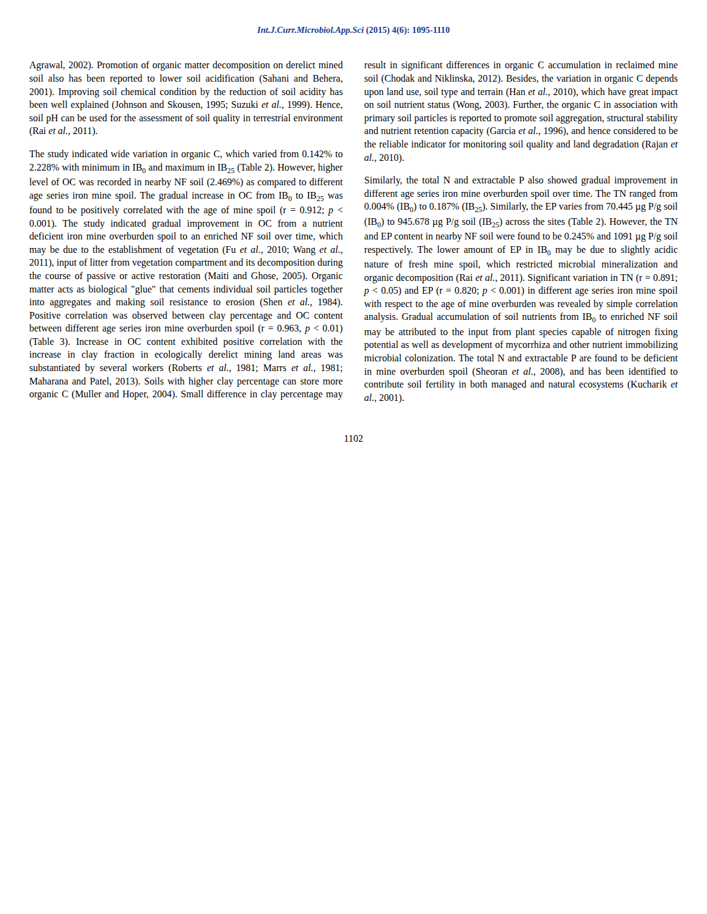Int.J.Curr.Microbiol.App.Sci (2015) 4(6): 1095-1110
Agrawal, 2002). Promotion of organic matter decomposition on derelict mined soil also has been reported to lower soil acidification (Sahani and Behera, 2001). Improving soil chemical condition by the reduction of soil acidity has been well explained (Johnson and Skousen, 1995; Suzuki et al., 1999). Hence, soil pH can be used for the assessment of soil quality in terrestrial environment (Rai et al., 2011).
The study indicated wide variation in organic C, which varied from 0.142% to 2.228% with minimum in IB0 and maximum in IB25 (Table 2). However, higher level of OC was recorded in nearby NF soil (2.469%) as compared to different age series iron mine spoil. The gradual increase in OC from IB0 to IB25 was found to be positively correlated with the age of mine spoil (r = 0.912; p < 0.001). The study indicated gradual improvement in OC from a nutrient deficient iron mine overburden spoil to an enriched NF soil over time, which may be due to the establishment of vegetation (Fu et al., 2010; Wang et al., 2011), input of litter from vegetation compartment and its decomposition during the course of passive or active restoration (Maiti and Ghose, 2005). Organic matter acts as biological "glue" that cements individual soil particles together into aggregates and making soil resistance to erosion (Shen et al., 1984). Positive correlation was observed between clay percentage and OC content between different age series iron mine overburden spoil (r = 0.963, p < 0.01) (Table 3). Increase in OC content exhibited positive correlation with the increase in clay fraction in ecologically derelict mining land areas was substantiated by several workers (Roberts et al., 1981; Marrs et al., 1981; Maharana and Patel, 2013). Soils with higher clay percentage can store more organic C (Muller and Hoper, 2004). Small difference in clay percentage may result in significant differences in organic C accumulation in reclaimed mine soil (Chodak and Niklinska, 2012). Besides, the variation in organic C depends upon land use, soil type and terrain (Han et al., 2010), which have great impact on soil nutrient status (Wong, 2003). Further, the organic C in association with primary soil particles is reported to promote soil aggregation, structural stability and nutrient retention capacity (Garcia et al., 1996), and hence considered to be the reliable indicator for monitoring soil quality and land degradation (Rajan et al., 2010).
Similarly, the total N and extractable P also showed gradual improvement in different age series iron mine overburden spoil over time. The TN ranged from 0.004% (IB0) to 0.187% (IB25). Similarly, the EP varies from 70.445 µg P/g soil (IB0) to 945.678 µg P/g soil (IB25) across the sites (Table 2). However, the TN and EP content in nearby NF soil were found to be 0.245% and 1091 µg P/g soil respectively. The lower amount of EP in IB0 may be due to slightly acidic nature of fresh mine spoil, which restricted microbial mineralization and organic decomposition (Rai et al., 2011). Significant variation in TN (r = 0.891; p < 0.05) and EP (r = 0.820; p < 0.001) in different age series iron mine spoil with respect to the age of mine overburden was revealed by simple correlation analysis. Gradual accumulation of soil nutrients from IB0 to enriched NF soil may be attributed to the input from plant species capable of nitrogen fixing potential as well as development of mycorrhiza and other nutrient immobilizing microbial colonization. The total N and extractable P are found to be deficient in mine overburden spoil (Sheoran et al., 2008), and has been identified to contribute soil fertility in both managed and natural ecosystems (Kucharik et al., 2001).
1102